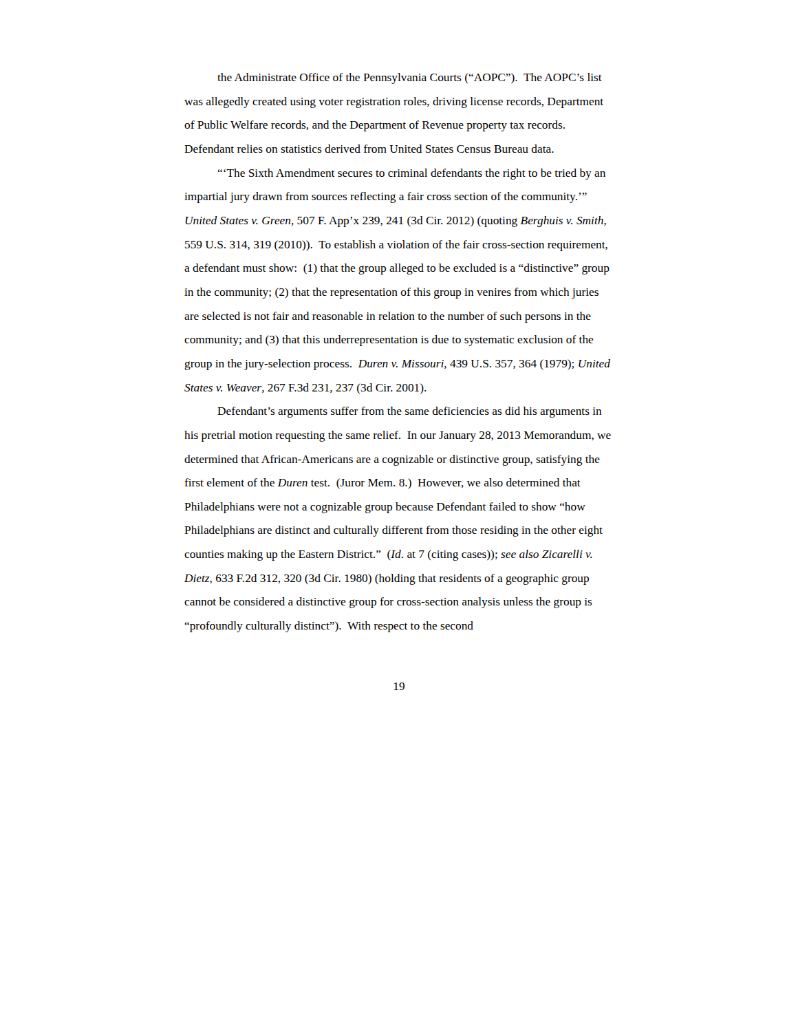the Administrate Office of the Pennsylvania Courts (“AOPC”). The AOPC’s list was allegedly created using voter registration roles, driving license records, Department of Public Welfare records, and the Department of Revenue property tax records. Defendant relies on statistics derived from United States Census Bureau data.
“‘The Sixth Amendment secures to criminal defendants the right to be tried by an impartial jury drawn from sources reflecting a fair cross section of the community.’” United States v. Green, 507 F. App’x 239, 241 (3d Cir. 2012) (quoting Berghuis v. Smith, 559 U.S. 314, 319 (2010)). To establish a violation of the fair cross-section requirement, a defendant must show: (1) that the group alleged to be excluded is a “distinctive” group in the community; (2) that the representation of this group in venires from which juries are selected is not fair and reasonable in relation to the number of such persons in the community; and (3) that this underrepresentation is due to systematic exclusion of the group in the jury-selection process. Duren v. Missouri, 439 U.S. 357, 364 (1979); United States v. Weaver, 267 F.3d 231, 237 (3d Cir. 2001).
Defendant’s arguments suffer from the same deficiencies as did his arguments in his pretrial motion requesting the same relief. In our January 28, 2013 Memorandum, we determined that African-Americans are a cognizable or distinctive group, satisfying the first element of the Duren test. (Juror Mem. 8.) However, we also determined that Philadelphians were not a cognizable group because Defendant failed to show “how Philadelphians are distinct and culturally different from those residing in the other eight counties making up the Eastern District.” (Id. at 7 (citing cases)); see also Zicarelli v. Dietz, 633 F.2d 312, 320 (3d Cir. 1980) (holding that residents of a geographic group cannot be considered a distinctive group for cross-section analysis unless the group is “profoundly culturally distinct”). With respect to the second
19